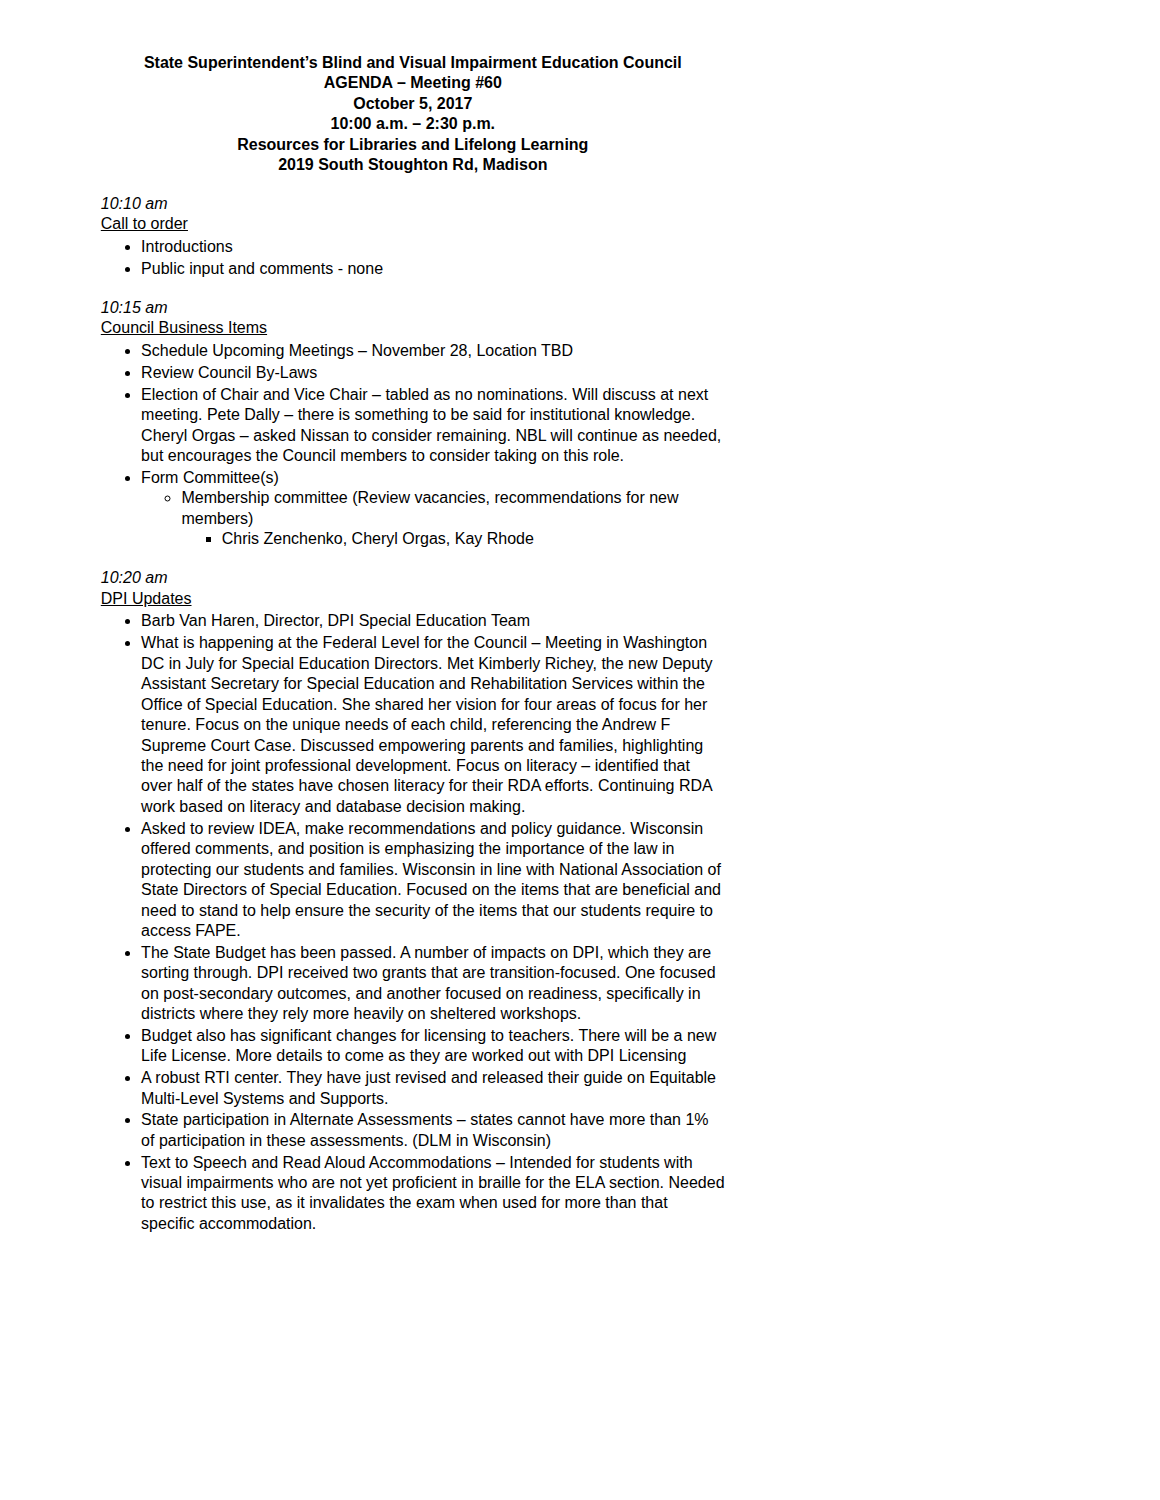State Superintendent’s Blind and Visual Impairment Education Council
AGENDA – Meeting #60
October 5, 2017
10:00 a.m. – 2:30 p.m.
Resources for Libraries and Lifelong Learning
2019 South Stoughton Rd, Madison
10:10 am
Call to order
Introductions
Public input and comments - none
10:15 am
Council Business Items
Schedule Upcoming Meetings – November 28, Location TBD
Review Council By-Laws
Election of Chair and Vice Chair – tabled as no nominations. Will discuss at next meeting. Pete Dally – there is something to be said for institutional knowledge. Cheryl Orgas – asked Nissan to consider remaining. NBL will continue as needed, but encourages the Council members to consider taking on this role.
Form Committee(s)
Membership committee (Review vacancies, recommendations for new members)
Chris Zenchenko, Cheryl Orgas, Kay Rhode
10:20 am
DPI Updates
Barb Van Haren, Director, DPI Special Education Team
What is happening at the Federal Level for the Council – Meeting in Washington DC in July for Special Education Directors. Met Kimberly Richey, the new Deputy Assistant Secretary for Special Education and Rehabilitation Services within the Office of Special Education. She shared her vision for four areas of focus for her tenure. Focus on the unique needs of each child, referencing the Andrew F Supreme Court Case. Discussed empowering parents and families, highlighting the need for joint professional development. Focus on literacy – identified that over half of the states have chosen literacy for their RDA efforts. Continuing RDA work based on literacy and database decision making.
Asked to review IDEA, make recommendations and policy guidance. Wisconsin offered comments, and position is emphasizing the importance of the law in protecting our students and families. Wisconsin in line with National Association of State Directors of Special Education. Focused on the items that are beneficial and need to stand to help ensure the security of the items that our students require to access FAPE.
The State Budget has been passed. A number of impacts on DPI, which they are sorting through. DPI received two grants that are transition-focused. One focused on post-secondary outcomes, and another focused on readiness, specifically in districts where they rely more heavily on sheltered workshops.
Budget also has significant changes for licensing to teachers. There will be a new Life License. More details to come as they are worked out with DPI Licensing
A robust RTI center. They have just revised and released their guide on Equitable Multi-Level Systems and Supports.
State participation in Alternate Assessments – states cannot have more than 1% of participation in these assessments. (DLM in Wisconsin)
Text to Speech and Read Aloud Accommodations – Intended for students with visual impairments who are not yet proficient in braille for the ELA section. Needed to restrict this use, as it invalidates the exam when used for more than that specific accommodation.